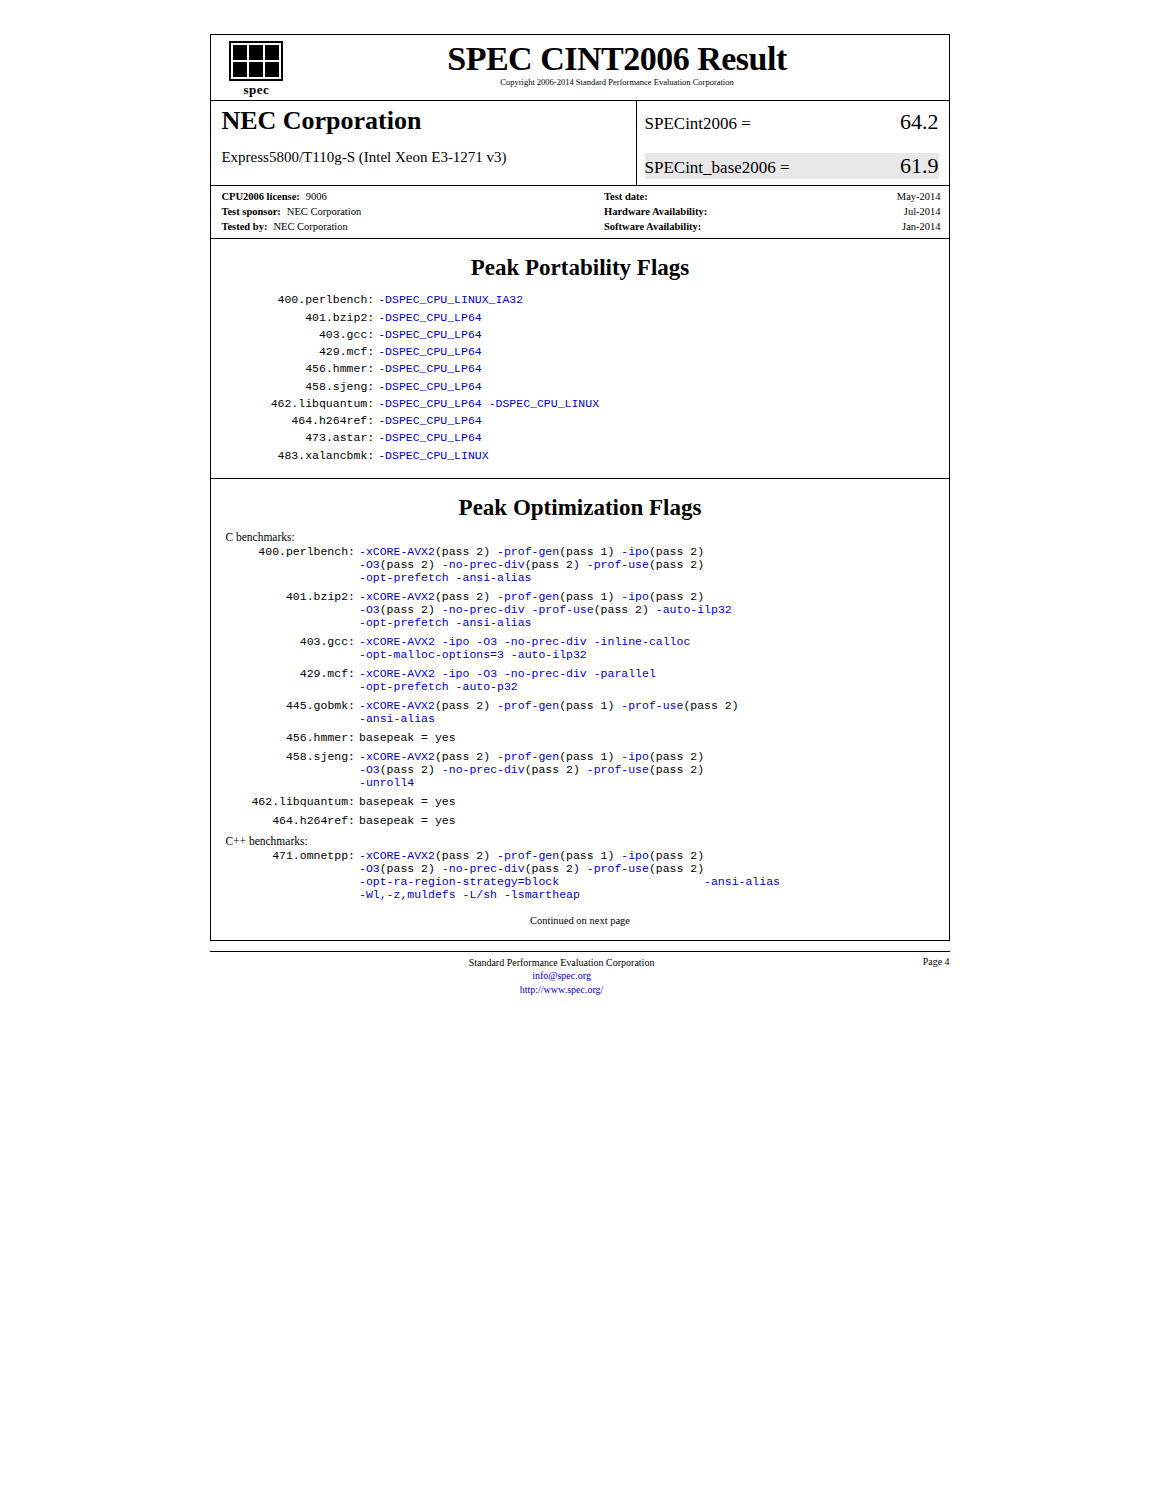spec
SPEC CINT2006 Result
Copyright 2006-2014 Standard Performance Evaluation Corporation
NEC Corporation
Express5800/T110g-S (Intel Xeon E3-1271 v3)
SPECint2006 = 64.2
SPECint_base2006 = 61.9
CPU2006 license: 9006
Test sponsor: NEC Corporation
Tested by: NEC Corporation
Test date: May-2014
Hardware Availability: Jul-2014
Software Availability: Jan-2014
Peak Portability Flags
400.perlbench:-DSPEC_CPU_LINUX_IA32
401.bzip2:-DSPEC_CPU_LP64
403.gcc:-DSPEC_CPU_LP64
429.mcf:-DSPEC_CPU_LP64
456.hmmer:-DSPEC_CPU_LP64
458.sjeng:-DSPEC_CPU_LP64
462.libquantum:-DSPEC_CPU_LP64 -DSPEC_CPU_LINUX
464.h264ref:-DSPEC_CPU_LP64
473.astar:-DSPEC_CPU_LP64
483.xalancbmk:-DSPEC_CPU_LINUX
Peak Optimization Flags
C benchmarks:
400.perlbench:
-xCORE-AVX2(pass 2) -prof-gen(pass 1) -ipo(pass 2) -O3(pass 2) -no-prec-div(pass 2) -prof-use(pass 2) -opt-prefetch -ansi-alias
401.bzip2:
-xCORE-AVX2(pass 2) -prof-gen(pass 1) -ipo(pass 2) -O3(pass 2) -no-prec-div -prof-use(pass 2) -auto-ilp32 -opt-prefetch -ansi-alias
403.gcc:
-xCORE-AVX2 -ipo -O3 -no-prec-div -inline-calloc -opt-malloc-options=3 -auto-ilp32
429.mcf:
-xCORE-AVX2 -ipo -O3 -no-prec-div -parallel -opt-prefetch -auto-p32
445.gobmk:
-xCORE-AVX2(pass 2) -prof-gen(pass 1) -prof-use(pass 2) -ansi-alias
456.hmmer:
basepeak = yes
458.sjeng:
-xCORE-AVX2(pass 2) -prof-gen(pass 1) -ipo(pass 2) -O3(pass 2) -no-prec-div(pass 2) -prof-use(pass 2) -unroll4
462.libquantum:
basepeak = yes
464.h264ref:
basepeak = yes
C++ benchmarks:
471.omnetpp:
-xCORE-AVX2(pass 2) -prof-gen(pass 1) -ipo(pass 2) -O3(pass 2) -no-prec-div(pass 2) -prof-use(pass 2) -opt-ra-region-strategy=block -ansi-alias -Wl,-z,muldefs -L/sh -lsmartheap
Continued on next page
Standard Performance Evaluation Corporation
info@spec.org
http://www.spec.org/
Page 4